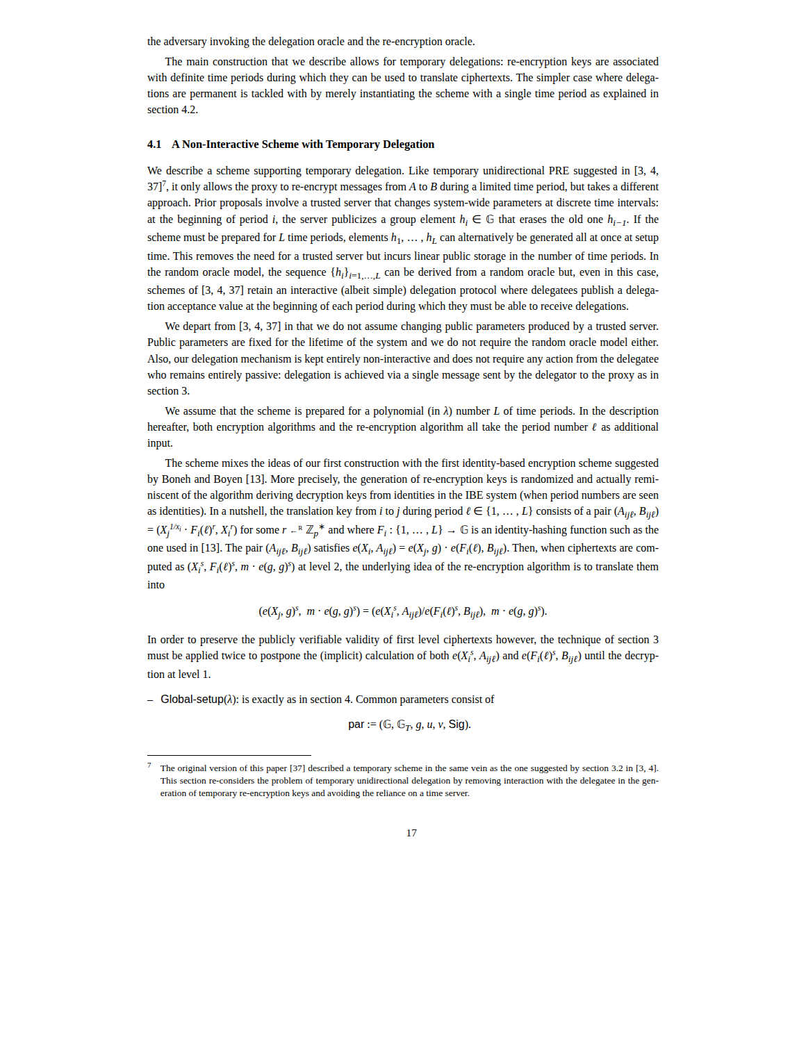the adversary invoking the delegation oracle and the re-encryption oracle.
The main construction that we describe allows for temporary delegations: re-encryption keys are associated with definite time periods during which they can be used to translate ciphertexts. The simpler case where delegations are permanent is tackled with by merely instantiating the scheme with a single time period as explained in section 4.2.
4.1 A Non-Interactive Scheme with Temporary Delegation
We describe a scheme supporting temporary delegation. Like temporary unidirectional PRE suggested in [3, 4, 37]7, it only allows the proxy to re-encrypt messages from A to B during a limited time period, but takes a different approach. Prior proposals involve a trusted server that changes system-wide parameters at discrete time intervals: at the beginning of period i, the server publicizes a group element hi ∈ 𝔾 that erases the old one hi−1. If the scheme must be prepared for L time periods, elements h1, … , hL can alternatively be generated all at once at setup time. This removes the need for a trusted server but incurs linear public storage in the number of time periods. In the random oracle model, the sequence {hi}i=1,…,L can be derived from a random oracle but, even in this case, schemes of [3, 4, 37] retain an interactive (albeit simple) delegation protocol where delegatees publish a delegation acceptance value at the beginning of each period during which they must be able to receive delegations.
We depart from [3, 4, 37] in that we do not assume changing public parameters produced by a trusted server. Public parameters are fixed for the lifetime of the system and we do not require the random oracle model either. Also, our delegation mechanism is kept entirely non-interactive and does not require any action from the delegatee who remains entirely passive: delegation is achieved via a single message sent by the delegator to the proxy as in section 3.
We assume that the scheme is prepared for a polynomial (in λ) number L of time periods. In the description hereafter, both encryption algorithms and the re-encryption algorithm all take the period number ℓ as additional input.
The scheme mixes the ideas of our first construction with the first identity-based encryption scheme suggested by Boneh and Boyen [13]. More precisely, the generation of re-encryption keys is randomized and actually reminiscent of the algorithm deriving decryption keys from identities in the IBE system (when period numbers are seen as identities). In a nutshell, the translation key from i to j during period ℓ ∈ {1, … , L} consists of a pair (Aijℓ, Bijℓ) = (Xj1/xi · Fi(ℓ)r, Xir) for some r ←R ℤp∗ and where Fi : {1, … , L} → 𝔾 is an identity-hashing function such as the one used in [13]. The pair (Aijℓ, Bijℓ) satisfies e(Xi, Aijℓ) = e(Xj, g) · e(Fi(ℓ), Bijℓ). Then, when ciphertexts are computed as (Xis, Fi(ℓ)s, m · e(g, g)s) at level 2, the underlying idea of the re-encryption algorithm is to translate them into
(e(Xj, g)s, m · e(g, g)s) = (e(Xis, Aijℓ)/e(Fi(ℓ)s, Bijℓ), m · e(g, g)s).
In order to preserve the publicly verifiable validity of first level ciphertexts however, the technique of section 3 must be applied twice to postpone the (implicit) calculation of both e(Xis, Aijℓ) and e(Fi(ℓ)s, Bijℓ) until the decryption at level 1.
Global-setup(λ): is exactly as in section 4. Common parameters consist of
par := (𝔾, 𝔾T, g, u, v, Sig).
7 The original version of this paper [37] described a temporary scheme in the same vein as the one suggested by section 3.2 in [3, 4]. This section re-considers the problem of temporary unidirectional delegation by removing interaction with the delegatee in the generation of temporary re-encryption keys and avoiding the reliance on a time server.
17